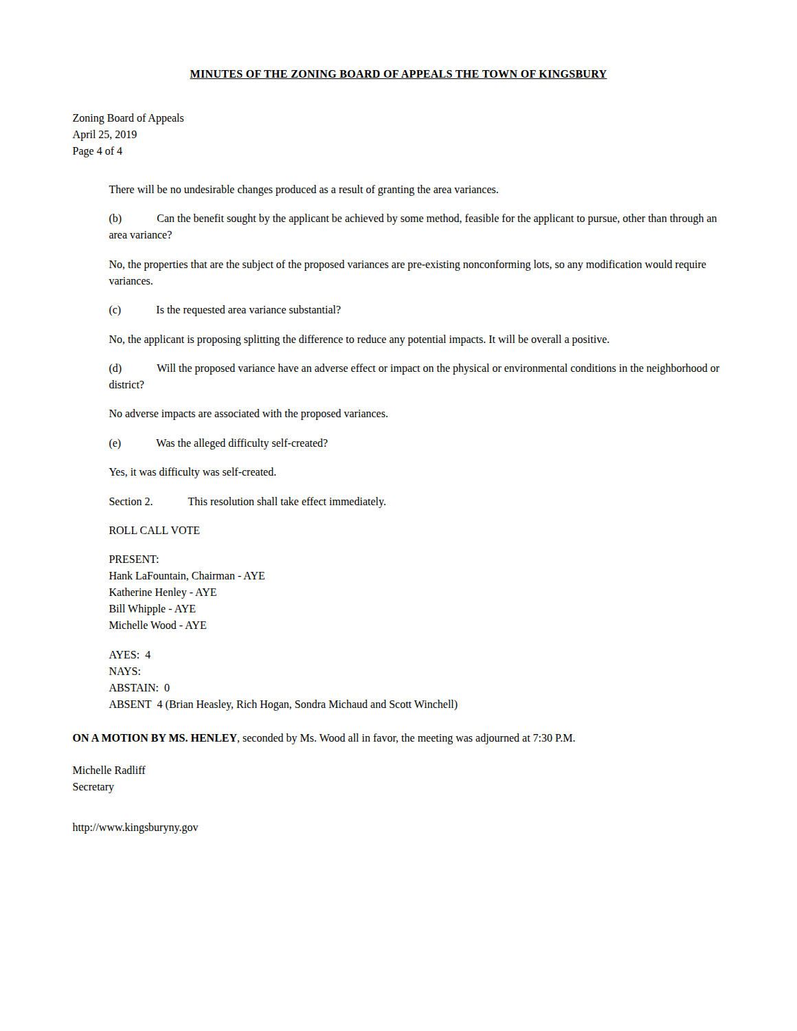MINUTES OF THE ZONING BOARD OF APPEALS THE TOWN OF KINGSBURY
Zoning Board of Appeals
April 25, 2019
Page 4 of 4
There will be no undesirable changes produced as a result of granting the area variances.
(b) Can the benefit sought by the applicant be achieved by some method, feasible for the applicant to pursue, other than through an area variance?
No, the properties that are the subject of the proposed variances are pre-existing nonconforming lots, so any modification would require variances.
(c) Is the requested area variance substantial?
No, the applicant is proposing splitting the difference to reduce any potential impacts. It will be overall a positive.
(d) Will the proposed variance have an adverse effect or impact on the physical or environmental conditions in the neighborhood or district?
No adverse impacts are associated with the proposed variances.
(e) Was the alleged difficulty self-created?
Yes, it was difficulty was self-created.
Section 2. This resolution shall take effect immediately.
ROLL CALL VOTE
PRESENT:
Hank LaFountain, Chairman - AYE
Katherine Henley - AYE
Bill Whipple - AYE
Michelle Wood - AYE
AYES: 4
NAYS:
ABSTAIN: 0
ABSENT 4 (Brian Heasley, Rich Hogan, Sondra Michaud and Scott Winchell)
ON A MOTION BY MS. HENLEY, seconded by Ms. Wood all in favor, the meeting was adjourned at 7:30 P.M.
Michelle Radliff
Secretary
http://www.kingsburyny.gov